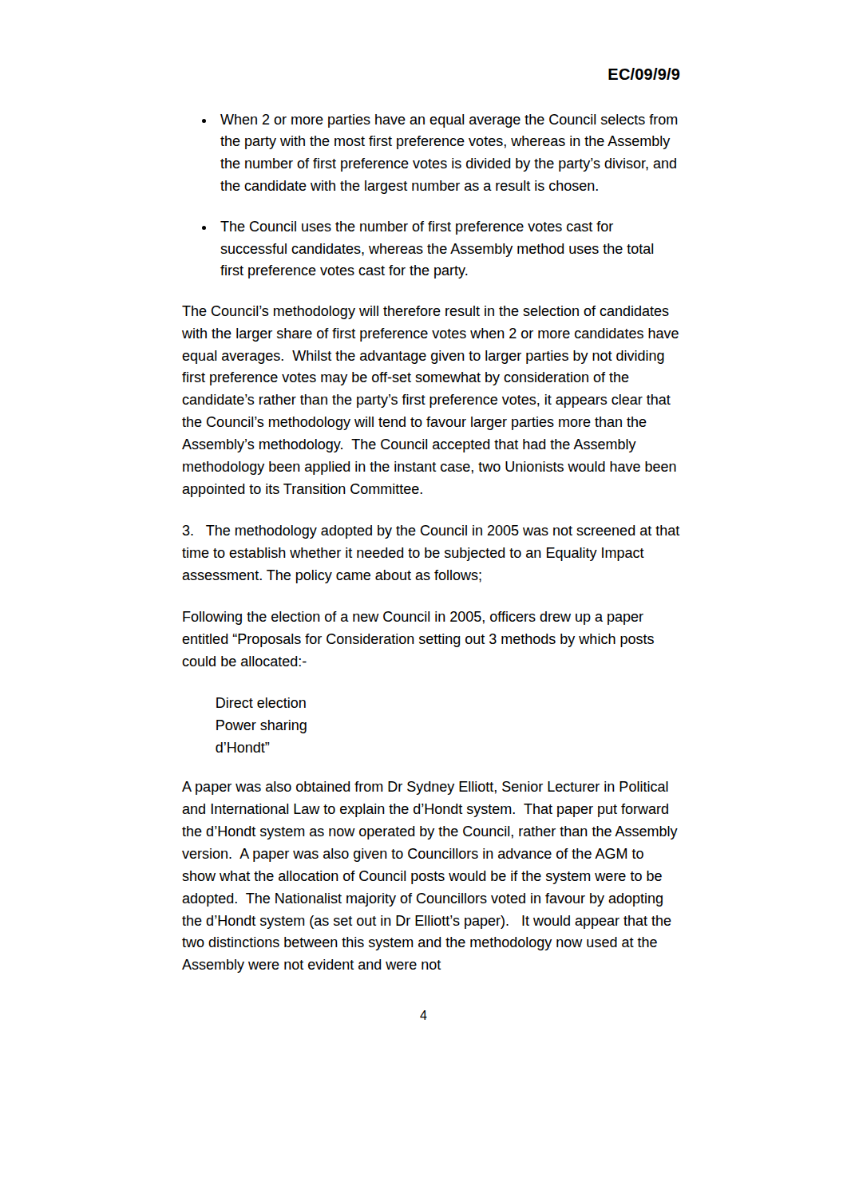EC/09/9/9
When 2 or more parties have an equal average the Council selects from the party with the most first preference votes, whereas in the Assembly the number of first preference votes is divided by the party’s divisor, and the candidate with the largest number as a result is chosen.
The Council uses the number of first preference votes cast for successful candidates, whereas the Assembly method uses the total first preference votes cast for the party.
The Council’s methodology will therefore result in the selection of candidates with the larger share of first preference votes when 2 or more candidates have equal averages. Whilst the advantage given to larger parties by not dividing first preference votes may be off-set somewhat by consideration of the candidate’s rather than the party’s first preference votes, it appears clear that the Council’s methodology will tend to favour larger parties more than the Assembly’s methodology. The Council accepted that had the Assembly methodology been applied in the instant case, two Unionists would have been appointed to its Transition Committee.
3. The methodology adopted by the Council in 2005 was not screened at that time to establish whether it needed to be subjected to an Equality Impact assessment. The policy came about as follows;
Following the election of a new Council in 2005, officers drew up a paper entitled “Proposals for Consideration setting out 3 methods by which posts could be allocated:-
Direct election
Power sharing
d’Hondt”
A paper was also obtained from Dr Sydney Elliott, Senior Lecturer in Political and International Law to explain the d’Hondt system. That paper put forward the d’Hondt system as now operated by the Council, rather than the Assembly version. A paper was also given to Councillors in advance of the AGM to show what the allocation of Council posts would be if the system were to be adopted. The Nationalist majority of Councillors voted in favour by adopting the d’Hondt system (as set out in Dr Elliott’s paper). It would appear that the two distinctions between this system and the methodology now used at the Assembly were not evident and were not
4